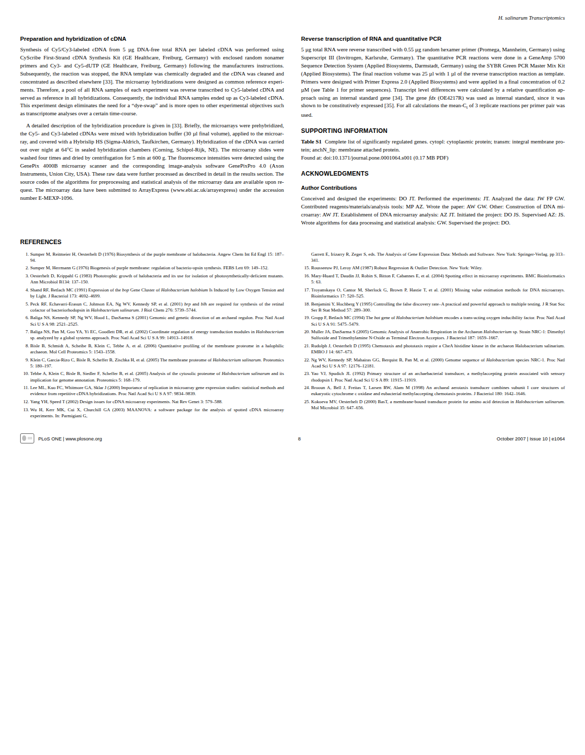H. salinarum Transcriptomics
Preparation and hybridization of cDNA
Synthesis of Cy5/Cy3-labeled cDNA from 5 µg DNA-free total RNA per labeled cDNA was performed using CyScribe First-Strand cDNA Synthesis Kit (GE Healthcare, Freiburg, Germany) with enclosed random nonamer primers and Cy3- and Cy5-dUTP (GE Healthcare, Freiburg, Germany) following the manufacturers instructions. Subsequently, the reaction was stopped, the RNA template was chemically degraded and the cDNA was cleaned and concentrated as described elsewhere [33]. The microarray hybridizations were designed as common reference experiments. Therefore, a pool of all RNA samples of each experiment was reverse transcribed to Cy5-labeled cDNA and served as reference in all hybridizations. Consequently, the individual RNA samples ended up as Cy3-labeled cDNA. This experiment design eliminates the need for a “dye-swap” and is more open to other experimental objectives such as transcriptome analyses over a certain time-course.
A detailed description of the hybridization procedure is given in [33]. Briefly, the microarrays were prehybridized, the Cy5- and Cy3-labeled cDNAs were mixed with hybridization buffer (30 µl final volume), applied to the microarray, and covered with a Hybrislip HS (Sigma-Aldrich, Taufkirchen, Germany). Hybridization of the cDNA was carried out over night at 64°C in sealed hybridization chambers (Corning, Schipol-Rijk, NE). The microarray slides were washed four times and dried by centrifugation for 5 min at 600 g. The fluorescence intensities were detected using the GenePix 4000B microarray scanner and the corresponding image-analysis software GenePixPro 4.0 (Axon Instruments, Union City, USA). These raw data were further processed as described in detail in the results section. The source codes of the algorithms for preprocessing and statistical analysis of the microarray data are available upon request. The microarray data have been submitted to ArrayExpress (www.ebi.ac.uk/arrayexpress) under the accession number E-MEXP-1096.
Reverse transcription of RNA and quantitative PCR
5 µg total RNA were reverse transcribed with 0.55 µg random hexamer primer (Promega, Mannheim, Germany) using Superscript III (Invitrogen, Karlsruhe, Germany). The quantitative PCR reactions were done in a GeneAmp 5700 Sequence Detection System (Applied Biosystems, Darmstadt, Germany) using the SYBR Green PCR Master Mix Kit (Applied Biosystems). The final reaction volume was 25 µl with 1 µl of the reverse transcription reaction as template. Primers were designed with Primer Express 2.0 (Applied Biosystems) and were applied in a final concentration of 0.2 µM (see Table 1 for primer sequences). Transcript level differences were calculated by a relative quantification approach using an internal standard gene [34]. The gene fdx (OE4217R) was used as internal standard, since it was shown to be constitutively expressed [35]. For all calculations the mean-Ct of 3 replicate reactions per primer pair was used.
Supporting Information
Table S1 Complete list of significantly regulated genes. cytopl: cytoplasmic protein; transm: integral membrane protein; anchN_lip: membrane attached protein.
Found at: doi:10.1371/journal.pone.0001064.s001 (0.17 MB PDF)
Acknowledgments
Author Contributions
Conceived and designed the experiments: DO JT. Performed the experiments: JT. Analyzed the data: JW FP GW. Contributed reagents/materials/analysis tools: MP AZ. Wrote the paper: AW GW. Other: Construction of DNA microarray: AW JT. Establishment of DNA microarray analysis: AZ JT. Initiated the project: DO JS. Supervised AZ: JS. Wrote algorithms for data processing and statistical analysis: GW. Supervised the project: DO.
References
Sumper M, Reitmeier H, Oesterhelt D (1976) Biosynthesis of the purple membrane of halobacteria. Angew Chem Int Ed Engl 15: 187–94.
Sumper M, Herrmann G (1976) Biogenesis of purple membrane: regulation of bacterio-opsin synthesis. FEBS Lett 69: 149–152.
Oesterhelt D, Krippahl G (1983) Phototrophic growth of halobacteria and its use for isolation of photosynthetically-deficient mutants. Ann Microbiol B134: 137–150.
Shand RF, Betlach MC (1991) Expression of the bop Gene Cluster of Halobacterium halobium Is Induced by Low Oxygen Tension and by Light. J Bacteriol 173: 4692–4699.
Peck RF, Echavarri-Erasun C, Johnson EA, Ng WV, Kennedy SP, et al. (2001) brp and blh are required for synthesis of the retinal cofactor of bacteriorhodopsin in Halobacterium salinarum. J Biol Chem 276: 5739–5744.
Baliga NS, Kennedy SP, Ng WV, Hood L, DasSarma S (2001) Genomic and genetic dissection of an archaeal regulon. Proc Natl Acad Sci U S A 98: 2521–2525.
Baliga NS, Pan M, Goo YA, Yi EC, Goodlett DR, et al. (2002) Coordinate regulation of energy transduction modules in Halobacterium sp. analyzed by a global systems approach. Proc Natl Acad Sci U S A 99: 14913–14918.
Bisle B, Schmidt A, Scheibe B, Klein C, Tebbe A, et al. (2006) Quantitative profiling of the membrane proteome in a halophilic archaeon. Mol Cell Proteomics 5: 1543–1558.
Klein C, Garcia-Rizo C, Bisle B, Scheffer B, Zischka H, et al. (2005) The membrane proteome of Halobacterium salinarum. Proteomics 5: 180–197.
Tebbe A, Klein C, Bisle B, Siedler F, Scheffer B, et al. (2005) Analysis of the cytosolic proteome of Halobacterium salinarum and its implication for genome annotation. Proteomics 5: 168–179.
Lee ML, Kuo FC, Whitmore GA, Sklar J (2000) Importance of replication in microarray gene expression studies: statistical methods and evidence from repetitive cDNA hybridizations. Proc Natl Acad Sci U S A 97: 9834–9839.
Yang YH, Speed T (2002) Design issues for cDNA microarray experiments. Nat Rev Genet 3: 579–588.
Wu H, Kerr MK, Cui X, Churchill GA (2003) MAANOVA: a software package for the analysis of spotted cDNA microarray experiments. In: Parmigiani G,
Garrett E, Irizarry R, Zeger S, eds. The Analysis of Gene Expression Data: Methods and Software. New York: Springer-Verlag. pp 313–341.
Rousseeuw PJ, Leroy AM (1987) Robust Regression & Outlier Detection. New York: Wiley.
Mary-Huard T, Daudin JJ, Robin S, Bitton F, Cabannes E, et al. (2004) Spotting effect in microarray experiments. BMC Bioinformatics 5: 63.
Troyanskaya O, Cantor M, Sherlock G, Brown P, Hastie T, et al. (2001) Missing value estimation methods for DNA microarrays. Bioinformatics 17: 520–525.
Benjamini Y, Hochberg Y (1995) Controlling the false discovery rate–A practical and powerful approach to multiple testing. J R Stat Soc Ser B Stat Method 57: 289–300.
Gropp F, Betlach MC (1994) The bat gene of Halobacterium halobium encodes a trans-acting oxygen inducibility factor. Proc Natl Acad Sci U S A 91: 5475–5479.
Muller JA, DasSarma S (2005) Genomic Analysis of Anaerobic Respiration in the Archaeon Halobacterium sp. Strain NRC-1: Dimethyl Sulfoxide and Trimethylamine N-Oxide as Terminal Electron Acceptors. J Bacteriol 187: 1659–1667.
Rudolph J, Oesterhelt D (1995) Chemotaxis and phototaxis require a CheA histidine kinase in the archaeon Halobacterium salinarium. EMBO J 14: 667–673.
Ng WV, Kennedy SP, Mahairas GG, Berquist B, Pan M, et al. (2000) Genome sequence of Halobacterium species NRC-1. Proc Natl Acad Sci U S A 97: 12176–12181.
Yao VJ, Spudich JL (1992) Primary structure of an archaebacterial transducer, a methylaccepting protein associated with sensory rhodopsin I. Proc Natl Acad Sci U S A 89: 11915–11919.
Brooun A, Bell J, Freitas T, Larsen RW, Alam M (1998) An archaeal aerotaxis transducer combines subunit I core structures of eukaryotic cytochrome c oxidase and eubacterial methylaccepting chemotaxis proteins. J Bacteriol 180: 1642–1646.
Kokoeva MV, Oesterhelt D (2000) BasT, a membrane-bound transducer protein for amino acid detection in Halobacterium salinarum. Mol Microbiol 35: 647–656.
PLoS ONE | www.plosone.org
8
October 2007 | Issue 10 | e1064